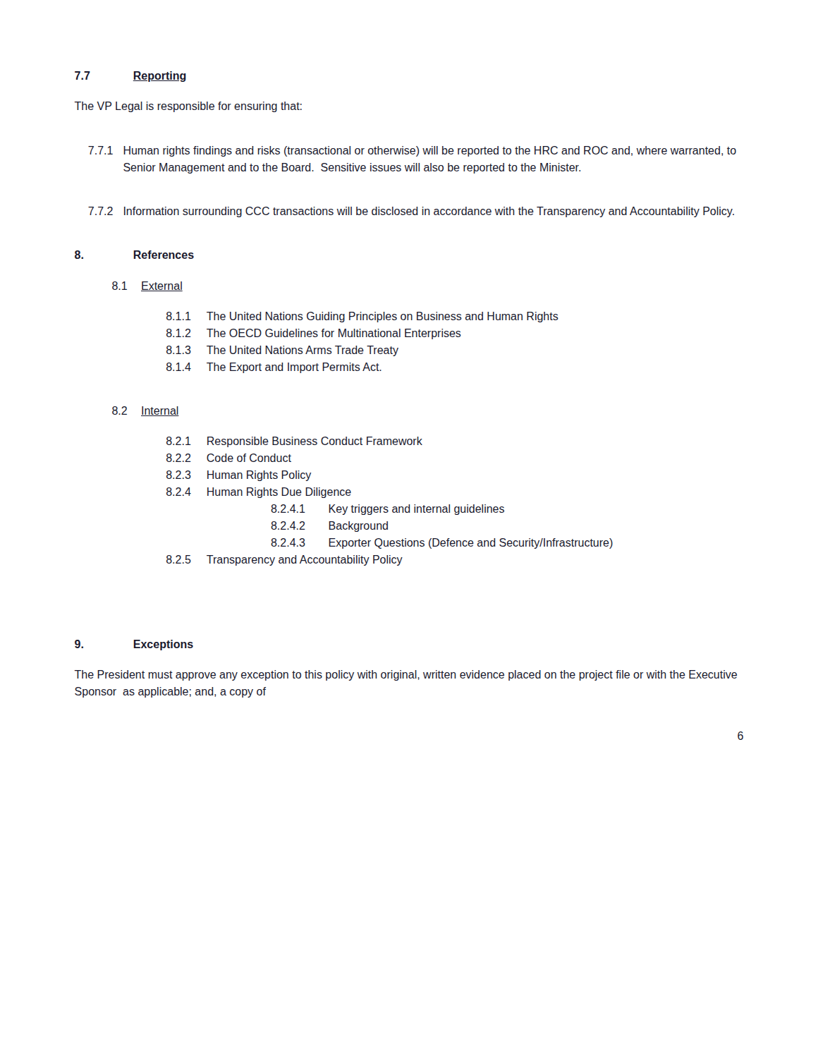7.7 Reporting
The VP Legal is responsible for ensuring that:
7.7.1 Human rights findings and risks (transactional or otherwise) will be reported to the HRC and ROC and, where warranted, to Senior Management and to the Board. Sensitive issues will also be reported to the Minister.
7.7.2 Information surrounding CCC transactions will be disclosed in accordance with the Transparency and Accountability Policy.
8. References
8.1 External
8.1.1 The United Nations Guiding Principles on Business and Human Rights
8.1.2 The OECD Guidelines for Multinational Enterprises
8.1.3 The United Nations Arms Trade Treaty
8.1.4 The Export and Import Permits Act.
8.2 Internal
8.2.1 Responsible Business Conduct Framework
8.2.2 Code of Conduct
8.2.3 Human Rights Policy
8.2.4 Human Rights Due Diligence
8.2.4.1 Key triggers and internal guidelines
8.2.4.2 Background
8.2.4.3 Exporter Questions (Defence and Security/Infrastructure)
8.2.5 Transparency and Accountability Policy
9. Exceptions
The President must approve any exception to this policy with original, written evidence placed on the project file or with the Executive Sponsor as applicable; and, a copy of
6